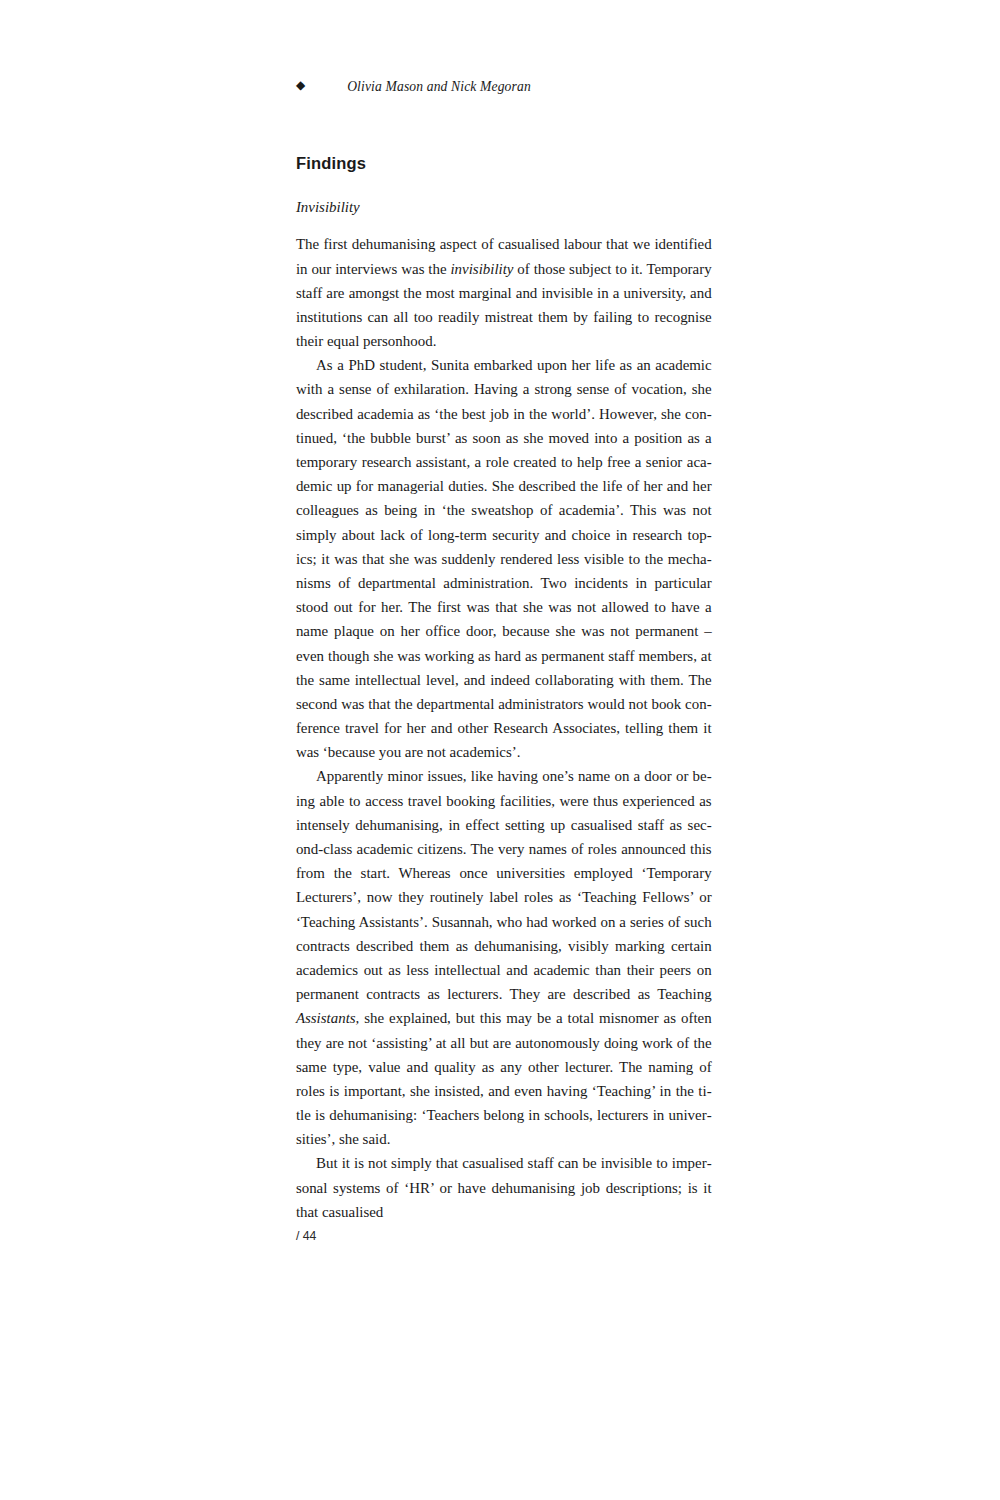◆ Olivia Mason and Nick Megoran
Findings
Invisibility
The first dehumanising aspect of casualised labour that we identified in our interviews was the invisibility of those subject to it. Temporary staff are amongst the most marginal and invisible in a university, and institutions can all too readily mistreat them by failing to recognise their equal personhood.
As a PhD student, Sunita embarked upon her life as an academic with a sense of exhilaration. Having a strong sense of vocation, she described academia as ‘the best job in the world’. However, she continued, ‘the bubble burst’ as soon as she moved into a position as a temporary research assistant, a role created to help free a senior academic up for managerial duties. She described the life of her and her colleagues as being in ‘the sweatshop of academia’. This was not simply about lack of long-term security and choice in research topics; it was that she was suddenly rendered less visible to the mechanisms of departmental administration. Two incidents in particular stood out for her. The first was that she was not allowed to have a name plaque on her office door, because she was not permanent – even though she was working as hard as permanent staff members, at the same intellectual level, and indeed collaborating with them. The second was that the departmental administrators would not book conference travel for her and other Research Associates, telling them it was ‘because you are not academics’.
Apparently minor issues, like having one’s name on a door or being able to access travel booking facilities, were thus experienced as intensely dehumanising, in effect setting up casualised staff as second-class academic citizens. The very names of roles announced this from the start. Whereas once universities employed ‘Temporary Lecturers’, now they routinely label roles as ‘Teaching Fellows’ or ‘Teaching Assistants’. Susannah, who had worked on a series of such contracts described them as dehumanising, visibly marking certain academics out as less intellectual and academic than their peers on permanent contracts as lecturers. They are described as Teaching Assistants, she explained, but this may be a total misnomer as often they are not ‘assisting’ at all but are autonomously doing work of the same type, value and quality as any other lecturer. The naming of roles is important, she insisted, and even having ‘Teaching’ in the title is dehumanising: ‘Teachers belong in schools, lecturers in universities’, she said.
But it is not simply that casualised staff can be invisible to impersonal systems of ‘HR’ or have dehumanising job descriptions; is it that casualised
/ 44